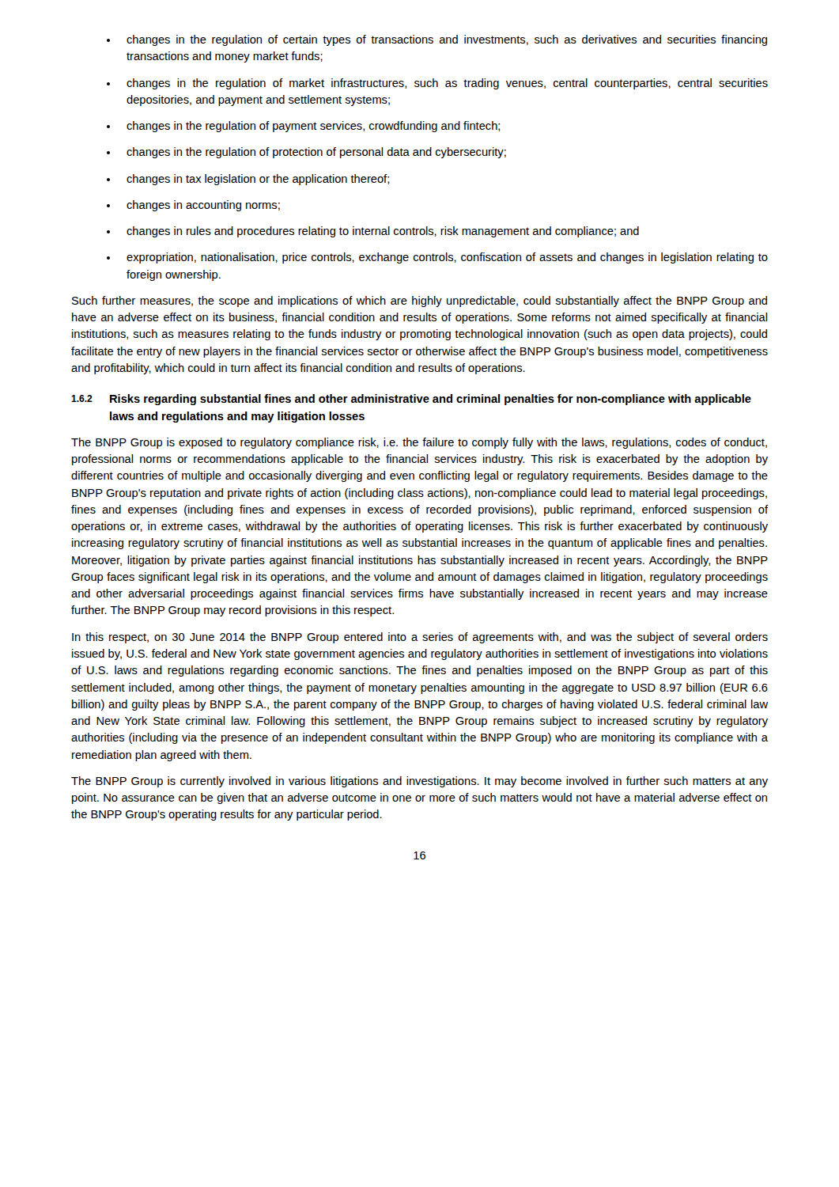changes in the regulation of certain types of transactions and investments, such as derivatives and securities financing transactions and money market funds;
changes in the regulation of market infrastructures, such as trading venues, central counterparties, central securities depositories, and payment and settlement systems;
changes in the regulation of payment services, crowdfunding and fintech;
changes in the regulation of protection of personal data and cybersecurity;
changes in tax legislation or the application thereof;
changes in accounting norms;
changes in rules and procedures relating to internal controls, risk management and compliance; and
expropriation, nationalisation, price controls, exchange controls, confiscation of assets and changes in legislation relating to foreign ownership.
Such further measures, the scope and implications of which are highly unpredictable, could substantially affect the BNPP Group and have an adverse effect on its business, financial condition and results of operations. Some reforms not aimed specifically at financial institutions, such as measures relating to the funds industry or promoting technological innovation (such as open data projects), could facilitate the entry of new players in the financial services sector or otherwise affect the BNPP Group's business model, competitiveness and profitability, which could in turn affect its financial condition and results of operations.
1.6.2
Risks regarding substantial fines and other administrative and criminal penalties for non-compliance with applicable laws and regulations and may litigation losses
The BNPP Group is exposed to regulatory compliance risk, i.e. the failure to comply fully with the laws, regulations, codes of conduct, professional norms or recommendations applicable to the financial services industry. This risk is exacerbated by the adoption by different countries of multiple and occasionally diverging and even conflicting legal or regulatory requirements. Besides damage to the BNPP Group's reputation and private rights of action (including class actions), non-compliance could lead to material legal proceedings, fines and expenses (including fines and expenses in excess of recorded provisions), public reprimand, enforced suspension of operations or, in extreme cases, withdrawal by the authorities of operating licenses. This risk is further exacerbated by continuously increasing regulatory scrutiny of financial institutions as well as substantial increases in the quantum of applicable fines and penalties. Moreover, litigation by private parties against financial institutions has substantially increased in recent years. Accordingly, the BNPP Group faces significant legal risk in its operations, and the volume and amount of damages claimed in litigation, regulatory proceedings and other adversarial proceedings against financial services firms have substantially increased in recent years and may increase further. The BNPP Group may record provisions in this respect.
In this respect, on 30 June 2014 the BNPP Group entered into a series of agreements with, and was the subject of several orders issued by, U.S. federal and New York state government agencies and regulatory authorities in settlement of investigations into violations of U.S. laws and regulations regarding economic sanctions. The fines and penalties imposed on the BNPP Group as part of this settlement included, among other things, the payment of monetary penalties amounting in the aggregate to USD 8.97 billion (EUR 6.6 billion) and guilty pleas by BNPP S.A., the parent company of the BNPP Group, to charges of having violated U.S. federal criminal law and New York State criminal law. Following this settlement, the BNPP Group remains subject to increased scrutiny by regulatory authorities (including via the presence of an independent consultant within the BNPP Group) who are monitoring its compliance with a remediation plan agreed with them.
The BNPP Group is currently involved in various litigations and investigations. It may become involved in further such matters at any point. No assurance can be given that an adverse outcome in one or more of such matters would not have a material adverse effect on the BNPP Group's operating results for any particular period.
16